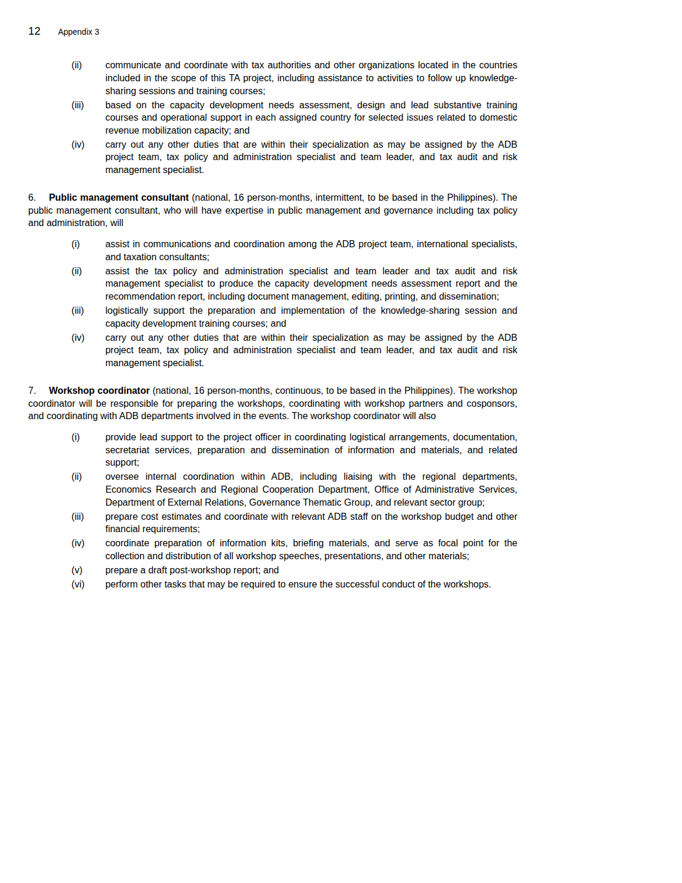12 Appendix 3
(ii) communicate and coordinate with tax authorities and other organizations located in the countries included in the scope of this TA project, including assistance to activities to follow up knowledge-sharing sessions and training courses;
(iii) based on the capacity development needs assessment, design and lead substantive training courses and operational support in each assigned country for selected issues related to domestic revenue mobilization capacity; and
(iv) carry out any other duties that are within their specialization as may be assigned by the ADB project team, tax policy and administration specialist and team leader, and tax audit and risk management specialist.
6. Public management consultant (national, 16 person-months, intermittent, to be based in the Philippines). The public management consultant, who will have expertise in public management and governance including tax policy and administration, will
(i) assist in communications and coordination among the ADB project team, international specialists, and taxation consultants;
(ii) assist the tax policy and administration specialist and team leader and tax audit and risk management specialist to produce the capacity development needs assessment report and the recommendation report, including document management, editing, printing, and dissemination;
(iii) logistically support the preparation and implementation of the knowledge-sharing session and capacity development training courses; and
(iv) carry out any other duties that are within their specialization as may be assigned by the ADB project team, tax policy and administration specialist and team leader, and tax audit and risk management specialist.
7. Workshop coordinator (national, 16 person-months, continuous, to be based in the Philippines). The workshop coordinator will be responsible for preparing the workshops, coordinating with workshop partners and cosponsors, and coordinating with ADB departments involved in the events. The workshop coordinator will also
(i) provide lead support to the project officer in coordinating logistical arrangements, documentation, secretariat services, preparation and dissemination of information and materials, and related support;
(ii) oversee internal coordination within ADB, including liaising with the regional departments, Economics Research and Regional Cooperation Department, Office of Administrative Services, Department of External Relations, Governance Thematic Group, and relevant sector group;
(iii) prepare cost estimates and coordinate with relevant ADB staff on the workshop budget and other financial requirements;
(iv) coordinate preparation of information kits, briefing materials, and serve as focal point for the collection and distribution of all workshop speeches, presentations, and other materials;
(v) prepare a draft post-workshop report; and
(vi) perform other tasks that may be required to ensure the successful conduct of the workshops.